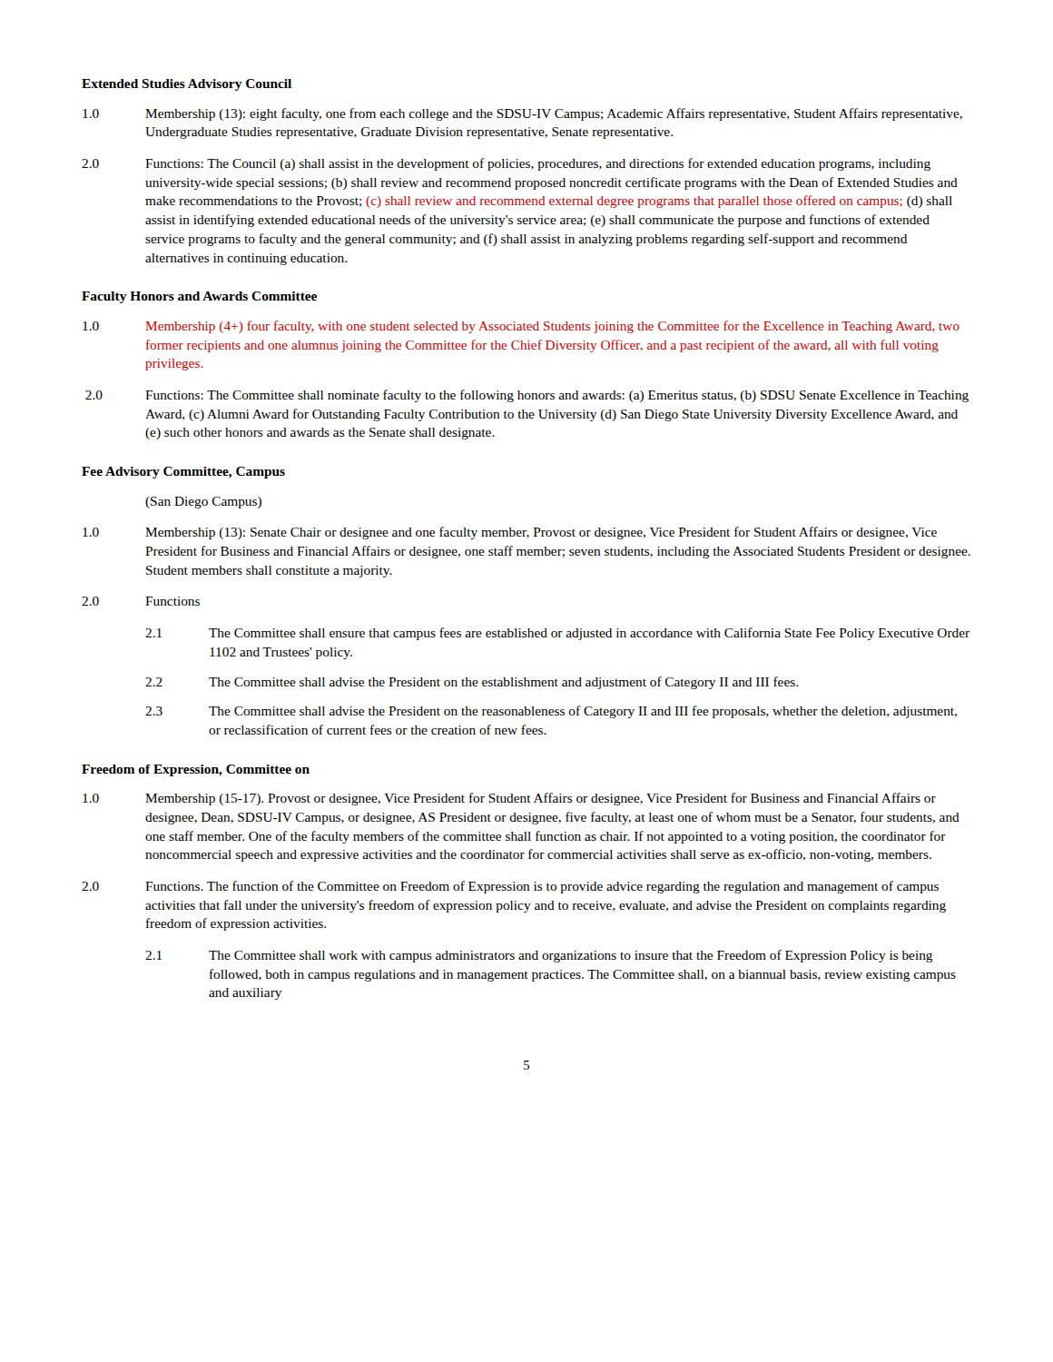Extended Studies Advisory Council
1.0
Membership (13): eight faculty, one from each college and the SDSU-IV Campus; Academic Affairs representative, Student Affairs representative, Undergraduate Studies representative, Graduate Division representative, Senate representative.
2.0
Functions: The Council (a) shall assist in the development of policies, procedures, and directions for extended education programs, including university-wide special sessions; (b) shall review and recommend proposed noncredit certificate programs with the Dean of Extended Studies and make recommendations to the Provost; (c) shall review and recommend external degree programs that parallel those offered on campus; (d) shall assist in identifying extended educational needs of the university's service area; (e) shall communicate the purpose and functions of extended service programs to faculty and the general community; and (f) shall assist in analyzing problems regarding self-support and recommend alternatives in continuing education.
Faculty Honors and Awards Committee
1.0
Membership (4+) four faculty, with one student selected by Associated Students joining the Committee for the Excellence in Teaching Award, two former recipients and one alumnus joining the Committee for the Chief Diversity Officer, and a past recipient of the award, all with full voting privileges.
2.0
Functions: The Committee shall nominate faculty to the following honors and awards: (a) Emeritus status, (b) SDSU Senate Excellence in Teaching Award, (c) Alumni Award for Outstanding Faculty Contribution to the University (d) San Diego State University Diversity Excellence Award, and (e) such other honors and awards as the Senate shall designate.
Fee Advisory Committee, Campus
(San Diego Campus)
1.0
Membership (13): Senate Chair or designee and one faculty member, Provost or designee, Vice President for Student Affairs or designee, Vice President for Business and Financial Affairs or designee, one staff member; seven students, including the Associated Students President or designee. Student members shall constitute a majority.
2.0
Functions
2.1
The Committee shall ensure that campus fees are established or adjusted in accordance with California State Fee Policy Executive Order 1102 and Trustees' policy.
2.2
The Committee shall advise the President on the establishment and adjustment of Category II and III fees.
2.3
The Committee shall advise the President on the reasonableness of Category II and III fee proposals, whether the deletion, adjustment, or reclassification of current fees or the creation of new fees.
Freedom of Expression, Committee on
1.0
Membership (15-17). Provost or designee, Vice President for Student Affairs or designee, Vice President for Business and Financial Affairs or designee, Dean, SDSU-IV Campus, or designee, AS President or designee, five faculty, at least one of whom must be a Senator, four students, and one staff member. One of the faculty members of the committee shall function as chair. If not appointed to a voting position, the coordinator for noncommercial speech and expressive activities and the coordinator for commercial activities shall serve as ex-officio, non-voting, members.
2.0
Functions. The function of the Committee on Freedom of Expression is to provide advice regarding the regulation and management of campus activities that fall under the university's freedom of expression policy and to receive, evaluate, and advise the President on complaints regarding freedom of expression activities.
2.1
The Committee shall work with campus administrators and organizations to insure that the Freedom of Expression Policy is being followed, both in campus regulations and in management practices. The Committee shall, on a biannual basis, review existing campus and auxiliary
5